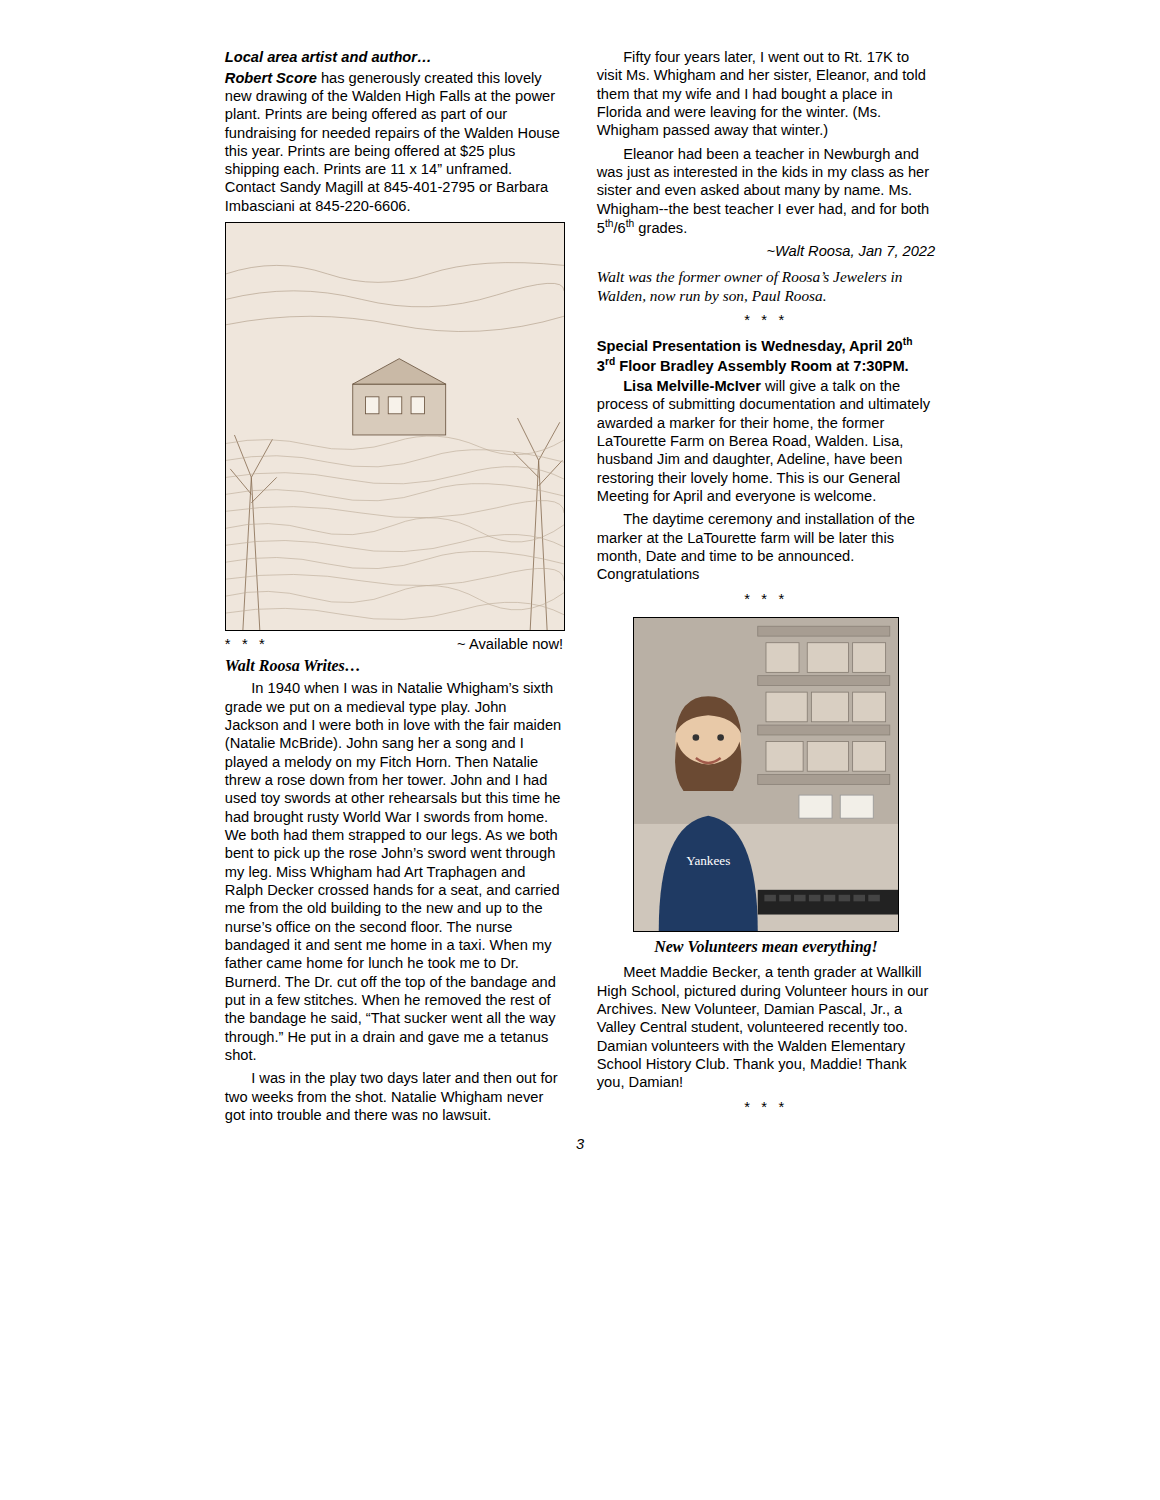Local area artist and author…
Robert Score has generously created this lovely new drawing of the Walden High Falls at the power plant. Prints are being offered as part of our fundraising for needed repairs of the Walden House this year. Prints are being offered at $25 plus shipping each. Prints are 11 x 14” unframed. Contact Sandy Magill at 845-401-2795 or Barbara Imbasciani at 845-220-6606.
* * * ~ Available now!
Walt Roosa Writes…
In 1940 when I was in Natalie Whigham’s sixth grade we put on a medieval type play. John Jackson and I were both in love with the fair maiden (Natalie McBride). John sang her a song and I played a melody on my Fitch Horn. Then Natalie threw a rose down from her tower. John and I had used toy swords at other rehearsals but this time he had brought rusty World War I swords from home. We both had them strapped to our legs. As we both bent to pick up the rose John’s sword went through my leg. Miss Whigham had Art Traphagen and Ralph Decker crossed hands for a seat, and carried me from the old building to the new and up to the nurse’s office on the second floor. The nurse bandaged it and sent me home in a taxi. When my father came home for lunch he took me to Dr. Burnerd. The Dr. cut off the top of the bandage and put in a few stitches. When he removed the rest of the bandage he said, “That sucker went all the way through.” He put in a drain and gave me a tetanus shot.
I was in the play two days later and then out for two weeks from the shot. Natalie Whigham never got into trouble and there was no lawsuit.
Fifty four years later, I went out to Rt. 17K to visit Ms. Whigham and her sister, Eleanor, and told them that my wife and I had bought a place in Florida and were leaving for the winter. (Ms. Whigham passed away that winter.)
Eleanor had been a teacher in Newburgh and was just as interested in the kids in my class as her sister and even asked about many by name. Ms. Whigham--the best teacher I ever had, and for both 5th/6th grades.
~Walt Roosa, Jan 7, 2022
Walt was the former owner of Roosa’s Jewelers in Walden, now run by son, Paul Roosa.
* * *
Special Presentation is Wednesday, April 20th
3rd Floor Bradley Assembly Room at 7:30PM.
Lisa Melville-McIver will give a talk on the process of submitting documentation and ultimately awarded a marker for their home, the former LaTourette Farm on Berea Road, Walden. Lisa, husband Jim and daughter, Adeline, have been restoring their lovely home. This is our General Meeting for April and everyone is welcome.
The daytime ceremony and installation of the marker at the LaTourette farm will be later this month, Date and time to be announced. Congratulations
* * *
New Volunteers mean everything!
Meet Maddie Becker, a tenth grader at Wallkill High School, pictured during Volunteer hours in our Archives. New Volunteer, Damian Pascal, Jr., a Valley Central student, volunteered recently too. Damian volunteers with the Walden Elementary School History Club. Thank you, Maddie! Thank you, Damian!
* * *
3